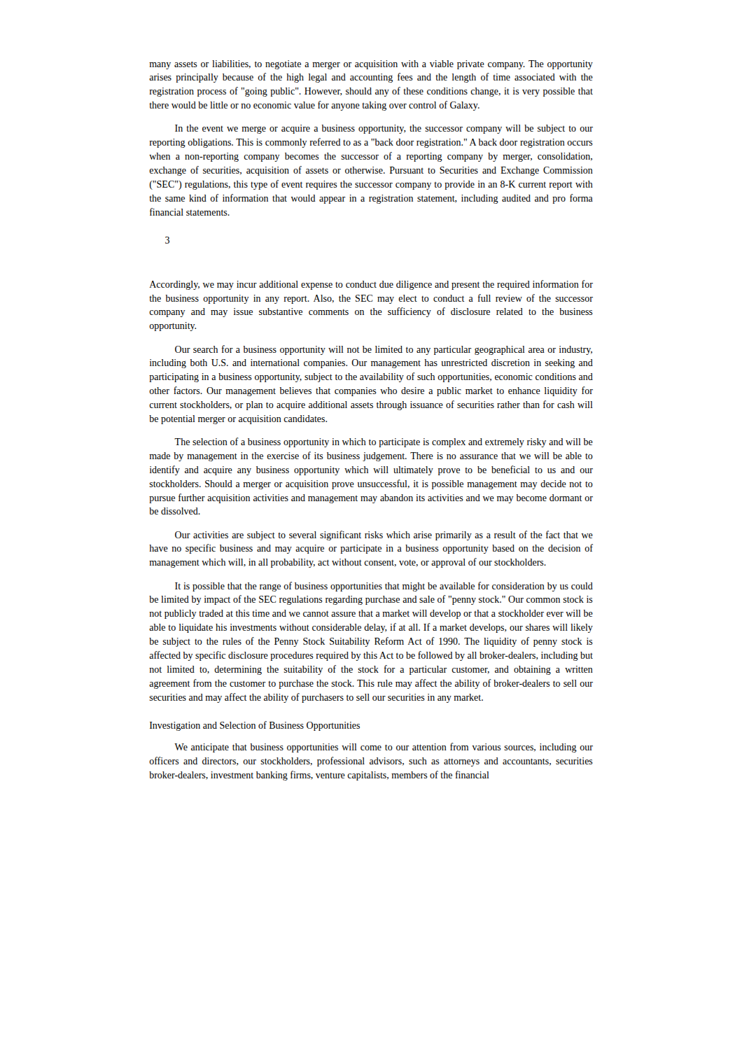many assets or liabilities, to negotiate a merger or acquisition with a viable private company. The opportunity arises principally because of the high legal and accounting fees and the length of time associated with the registration process of "going public". However, should any of these conditions change, it is very possible that there would be little or no economic value for anyone taking over control of Galaxy.
In the event we merge or acquire a business opportunity, the successor company will be subject to our reporting obligations. This is commonly referred to as a "back door registration." A back door registration occurs when a non-reporting company becomes the successor of a reporting company by merger, consolidation, exchange of securities, acquisition of assets or otherwise. Pursuant to Securities and Exchange Commission ("SEC") regulations, this type of event requires the successor company to provide in an 8-K current report with the same kind of information that would appear in a registration statement, including audited and pro forma financial statements.
3
Accordingly, we may incur additional expense to conduct due diligence and present the required information for the business opportunity in any report. Also, the SEC may elect to conduct a full review of the successor company and may issue substantive comments on the sufficiency of disclosure related to the business opportunity.
Our search for a business opportunity will not be limited to any particular geographical area or industry, including both U.S. and international companies. Our management has unrestricted discretion in seeking and participating in a business opportunity, subject to the availability of such opportunities, economic conditions and other factors. Our management believes that companies who desire a public market to enhance liquidity for current stockholders, or plan to acquire additional assets through issuance of securities rather than for cash will be potential merger or acquisition candidates.
The selection of a business opportunity in which to participate is complex and extremely risky and will be made by management in the exercise of its business judgement. There is no assurance that we will be able to identify and acquire any business opportunity which will ultimately prove to be beneficial to us and our stockholders. Should a merger or acquisition prove unsuccessful, it is possible management may decide not to pursue further acquisition activities and management may abandon its activities and we may become dormant or be dissolved.
Our activities are subject to several significant risks which arise primarily as a result of the fact that we have no specific business and may acquire or participate in a business opportunity based on the decision of management which will, in all probability, act without consent, vote, or approval of our stockholders.
It is possible that the range of business opportunities that might be available for consideration by us could be limited by impact of the SEC regulations regarding purchase and sale of "penny stock." Our common stock is not publicly traded at this time and we cannot assure that a market will develop or that a stockholder ever will be able to liquidate his investments without considerable delay, if at all. If a market develops, our shares will likely be subject to the rules of the Penny Stock Suitability Reform Act of 1990. The liquidity of penny stock is affected by specific disclosure procedures required by this Act to be followed by all broker-dealers, including but not limited to, determining the suitability of the stock for a particular customer, and obtaining a written agreement from the customer to purchase the stock. This rule may affect the ability of broker-dealers to sell our securities and may affect the ability of purchasers to sell our securities in any market.
Investigation and Selection of Business Opportunities
We anticipate that business opportunities will come to our attention from various sources, including our officers and directors, our stockholders, professional advisors, such as attorneys and accountants, securities broker-dealers, investment banking firms, venture capitalists, members of the financial